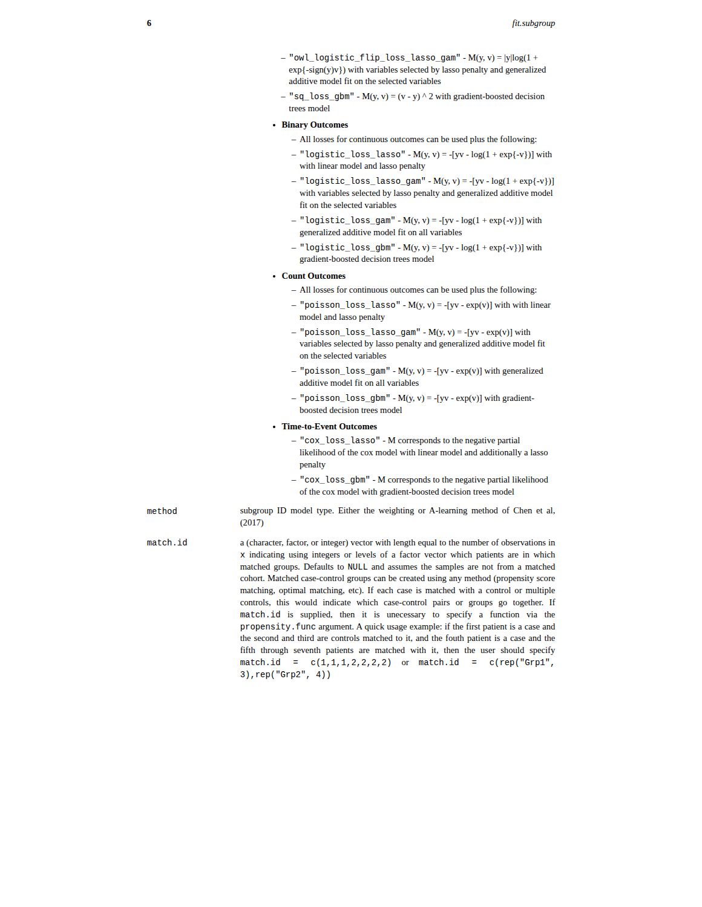6 fit.subgroup
"owl_logistic_flip_loss_lasso_gam" - M(y, v) = |y|log(1 + exp{-sign(y)v}) with variables selected by lasso penalty and generalized additive model fit on the selected variables
"sq_loss_gbm" - M(y, v) = (v - y) ^ 2 with gradient-boosted decision trees model
Binary Outcomes
All losses for continuous outcomes can be used plus the following:
"logistic_loss_lasso" - M(y, v) = -[yv - log(1 + exp{-v})] with with linear model and lasso penalty
"logistic_loss_lasso_gam" - M(y, v) = -[yv - log(1 + exp{-v})] with variables selected by lasso penalty and generalized additive model fit on the selected variables
"logistic_loss_gam" - M(y, v) = -[yv - log(1 + exp{-v})] with generalized additive model fit on all variables
"logistic_loss_gbm" - M(y, v) = -[yv - log(1 + exp{-v})] with gradient-boosted decision trees model
Count Outcomes
All losses for continuous outcomes can be used plus the following:
"poisson_loss_lasso" - M(y, v) = -[yv - exp(v)] with with linear model and lasso penalty
"poisson_loss_lasso_gam" - M(y, v) = -[yv - exp(v)] with variables selected by lasso penalty and generalized additive model fit on the selected variables
"poisson_loss_gam" - M(y, v) = -[yv - exp(v)] with generalized additive model fit on all variables
"poisson_loss_gbm" - M(y, v) = -[yv - exp(v)] with gradient-boosted decision trees model
Time-to-Event Outcomes
"cox_loss_lasso" - M corresponds to the negative partial likelihood of the cox model with linear model and additionally a lasso penalty
"cox_loss_gbm" - M corresponds to the negative partial likelihood of the cox model with gradient-boosted decision trees model
method
subgroup ID model type. Either the weighting or A-learning method of Chen et al, (2017)
match.id
a (character, factor, or integer) vector with length equal to the number of observations in x indicating using integers or levels of a factor vector which patients are in which matched groups. Defaults to NULL and assumes the samples are not from a matched cohort. Matched case-control groups can be created using any method (propensity score matching, optimal matching, etc). If each case is matched with a control or multiple controls, this would indicate which case-control pairs or groups go together. If match.id is supplied, then it is unecessary to specify a function via the propensity.func argument. A quick usage example: if the first patient is a case and the second and third are controls matched to it, and the fouth patient is a case and the fifth through seventh patients are matched with it, then the user should specify match.id = c(1,1,1,2,2,2,2) or match.id = c(rep("Grp1", 3),rep("Grp2", 4))